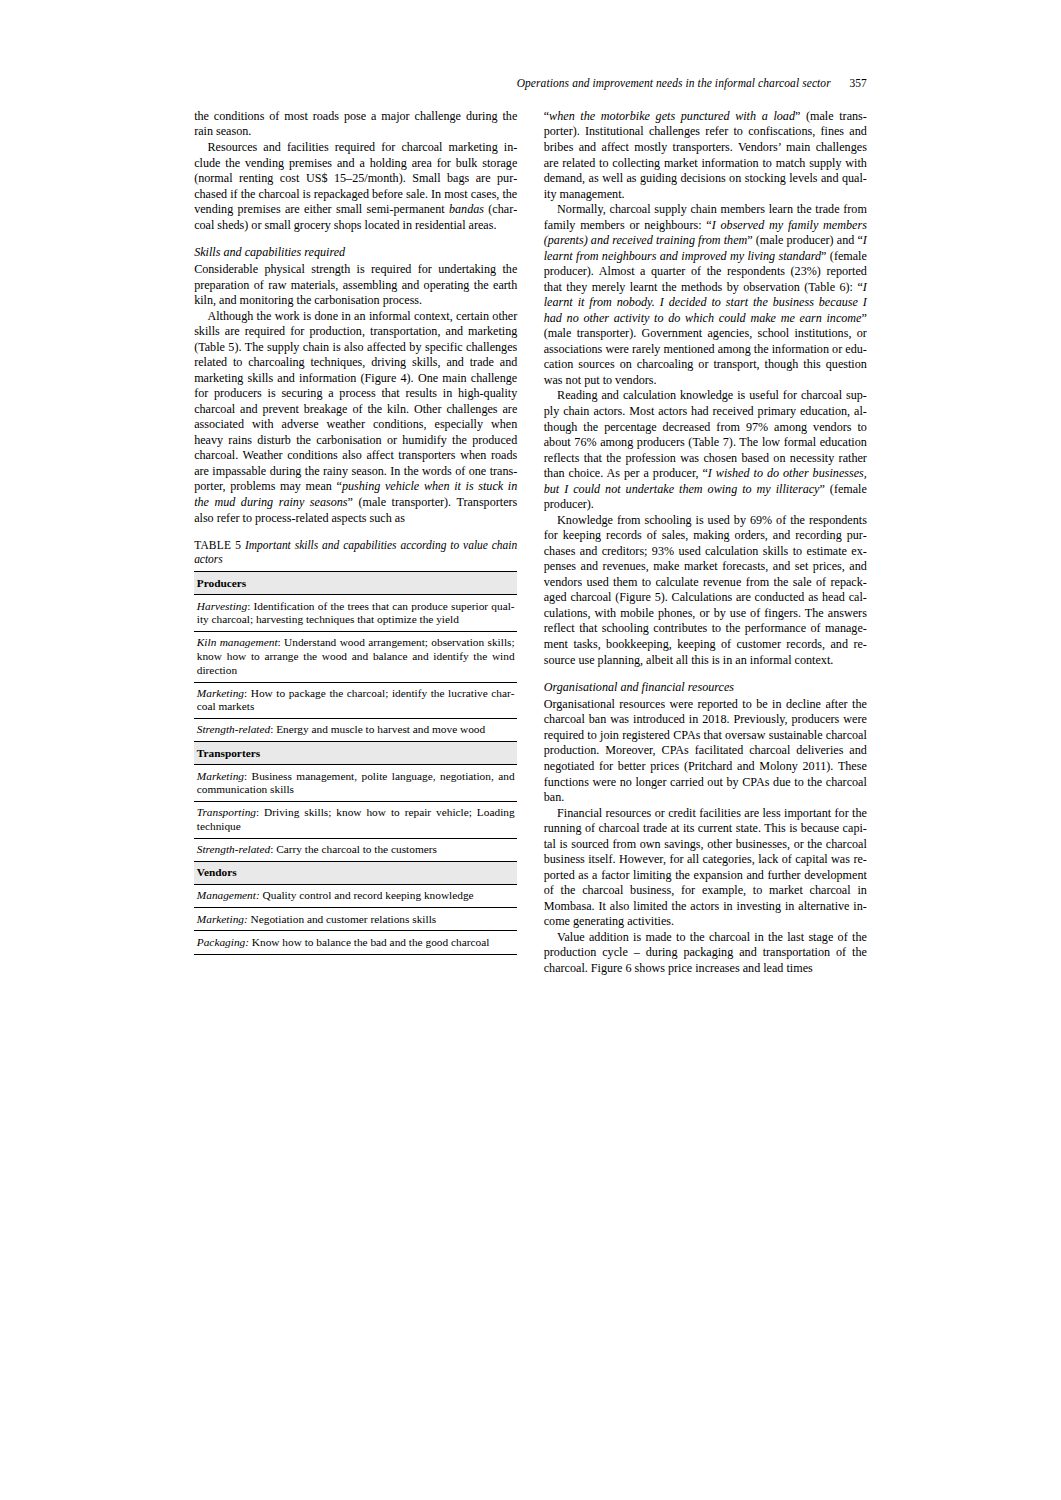Operations and improvement needs in the informal charcoal sector 357
the conditions of most roads pose a major challenge during the rain season.
Resources and facilities required for charcoal marketing include the vending premises and a holding area for bulk storage (normal renting cost US$ 15–25/month). Small bags are purchased if the charcoal is repackaged before sale. In most cases, the vending premises are either small semi-permanent bandas (charcoal sheds) or small grocery shops located in residential areas.
Skills and capabilities required
Considerable physical strength is required for undertaking the preparation of raw materials, assembling and operating the earth kiln, and monitoring the carbonisation process.
Although the work is done in an informal context, certain other skills are required for production, transportation, and marketing (Table 5). The supply chain is also affected by specific challenges related to charcoaling techniques, driving skills, and trade and marketing skills and information (Figure 4). One main challenge for producers is securing a process that results in high-quality charcoal and prevent breakage of the kiln. Other challenges are associated with adverse weather conditions, especially when heavy rains disturb the carbonisation or humidify the produced charcoal. Weather conditions also affect transporters when roads are impassable during the rainy season. In the words of one transporter, problems may mean “pushing vehicle when it is stuck in the mud during rainy seasons” (male transporter). Transporters also refer to process-related aspects such as
TABLE 5 Important skills and capabilities according to value chain actors
| Producers |
| Harvesting : Identification of the trees that can produce superior quality charcoal; harvesting techniques that optimize the yield |
| Kiln management : Understand wood arrangement; observation skills; know how to arrange the wood and balance and identify the wind direction |
| Marketing : How to package the charcoal; identify the lucrative charcoal markets |
| Strength-related : Energy and muscle to harvest and move wood |
| Transporters |
| Marketing : Business management, polite language, negotiation, and communication skills |
| Transporting : Driving skills; know how to repair vehicle; Loading technique |
| Strength-related : Carry the charcoal to the customers |
| Vendors |
| Management: Quality control and record keeping knowledge |
| Marketing: Negotiation and customer relations skills |
| Packaging: Know how to balance the bad and the good charcoal |
“when the motorbike gets punctured with a load” (male transporter). Institutional challenges refer to confiscations, fines and bribes and affect mostly transporters. Vendors’ main challenges are related to collecting market information to match supply with demand, as well as guiding decisions on stocking levels and quality management.
Normally, charcoal supply chain members learn the trade from family members or neighbours: “I observed my family members (parents) and received training from them” (male producer) and “I learnt from neighbours and improved my living standard” (female producer). Almost a quarter of the respondents (23%) reported that they merely learnt the methods by observation (Table 6): “I learnt it from nobody. I decided to start the business because I had no other activity to do which could make me earn income” (male transporter). Government agencies, school institutions, or associations were rarely mentioned among the information or education sources on charcoaling or transport, though this question was not put to vendors.
Reading and calculation knowledge is useful for charcoal supply chain actors. Most actors had received primary education, although the percentage decreased from 97% among vendors to about 76% among producers (Table 7). The low formal education reflects that the profession was chosen based on necessity rather than choice. As per a producer, “I wished to do other businesses, but I could not undertake them owing to my illiteracy” (female producer).
Knowledge from schooling is used by 69% of the respondents for keeping records of sales, making orders, and recording purchases and creditors; 93% used calculation skills to estimate expenses and revenues, make market forecasts, and set prices, and vendors used them to calculate revenue from the sale of repackaged charcoal (Figure 5). Calculations are conducted as head calculations, with mobile phones, or by use of fingers. The answers reflect that schooling contributes to the performance of management tasks, bookkeeping, keeping of customer records, and resource use planning, albeit all this is in an informal context.
Organisational and financial resources
Organisational resources were reported to be in decline after the charcoal ban was introduced in 2018. Previously, producers were required to join registered CPAs that oversaw sustainable charcoal production. Moreover, CPAs facilitated charcoal deliveries and negotiated for better prices (Pritchard and Molony 2011). These functions were no longer carried out by CPAs due to the charcoal ban.
Financial resources or credit facilities are less important for the running of charcoal trade at its current state. This is because capital is sourced from own savings, other businesses, or the charcoal business itself. However, for all categories, lack of capital was reported as a factor limiting the expansion and further development of the charcoal business, for example, to market charcoal in Mombasa. It also limited the actors in investing in alternative income generating activities.
Value addition is made to the charcoal in the last stage of the production cycle – during packaging and transportation of the charcoal. Figure 6 shows price increases and lead times